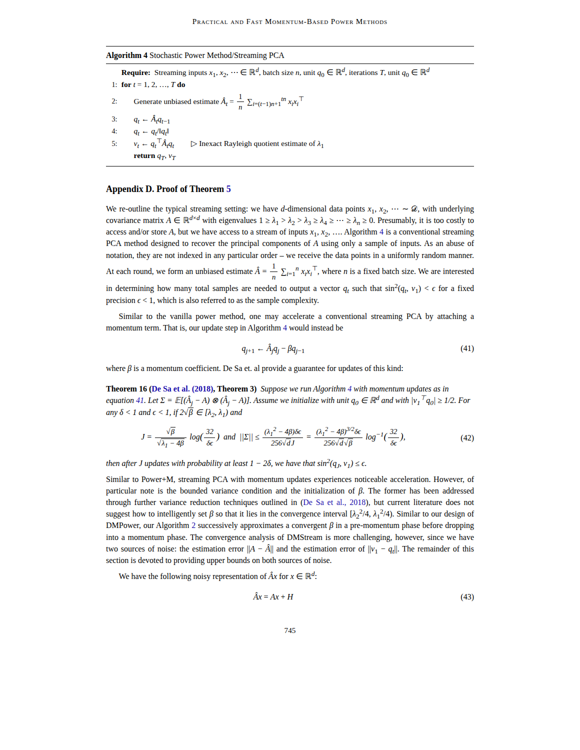Practical and Fast Momentum-Based Power Methods
Algorithm 4 Stochastic Power Method/Streaming PCA
Require: Streaming inputs x1, x2, ⋯ ∈ ℝd, batch size n, unit q0 ∈ ℝd, iterations T, unit q0 ∈ ℝd
1: for t = 1, 2, …, T do
2: Generate unbiased estimate Ât = 1 n ∑i=(t−1)n+1tn xixi⊤
3: qt ← Âtqt−1
4: qt ← qt/‖qt‖
5: νt ← qt⊤Âtqt▷ Inexact Rayleigh quotient estimate of λ1
return qT, νT
Appendix D. Proof of Theorem 5
We re-outline the typical streaming setting: we have d-dimensional data points x1, x2, ⋯ ∼ 𝒟, with underlying covariance matrix A ∈ ℝd×d with eigenvalues 1 ≥ λ1 > λ2 > λ3 ≥ λ4 ≥ ⋯ ≥ λn ≥ 0. Presumably, it is too costly to access and/or store A, but we have access to a stream of inputs x1, x2, …. Algorithm 4 is a conventional streaming PCA method designed to recover the principal components of A using only a sample of inputs. As an abuse of notation, they are not indexed in any particular order – we receive the data points in a uniformly random manner. At each round, we form an unbiased estimate Â = 1 n ∑i=1n xixi⊤, where n is a fixed batch size. We are interested in determining how many total samples are needed to output a vector qt such that sin2(qt, v1) < ϵ for a fixed precision ϵ < 1, which is also referred to as the sample complexity.
Similar to the vanilla power method, one may accelerate a conventional streaming PCA by attaching a momentum term. That is, our update step in Algorithm 4 would instead be
qj+1 ← Âjqj − βqj−1
(41)
where β is a momentum coefficient. De Sa et. al provide a guarantee for updates of this kind:
Theorem 16 (De Sa et al. (2018), Theorem 3) Suppose we run Algorithm 4 with momentum updates as in equation 41. Let Σ = 𝔼[(Âj − A) ⊗ (Âj − A)]. Assume we initialize with unit q0 ∈ ℝd and with |v1⊤q0| ≥ 1/2. For any δ < 1 and ϵ < 1, if 2√β ∈ [λ2, λ1) and
J = √β√λ1 − 4β log(32 δϵ) and ||Σ|| ≤ (λ12 − 4β)δϵ 256√d J = (λ12 − 4β)3/2δϵ 256√d√β log−1(32 δϵ),
(42)
then after J updates with probability at least 1 − 2δ, we have that sin2(qJ, v1) ≤ ϵ.
Similar to Power+M, streaming PCA with momentum updates experiences noticeable acceleration. However, of particular note is the bounded variance condition and the initialization of β. The former has been addressed through further variance reduction techniques outlined in (De Sa et al., 2018), but current literature does not suggest how to intelligently set β so that it lies in the convergence interval [λ22/4, λ12/4). Similar to our design of DMPower, our Algorithm 2 successively approximates a convergent β in a pre-momentum phase before dropping into a momentum phase. The convergence analysis of DMStream is more challenging, however, since we have two sources of noise: the estimation error ||A − Â|| and the estimation error of ||v1 − qt||. The remainder of this section is devoted to providing upper bounds on both sources of noise.
We have the following noisy representation of Âx for x ∈ ℝd:
Âx = Ax + H
(43)
745